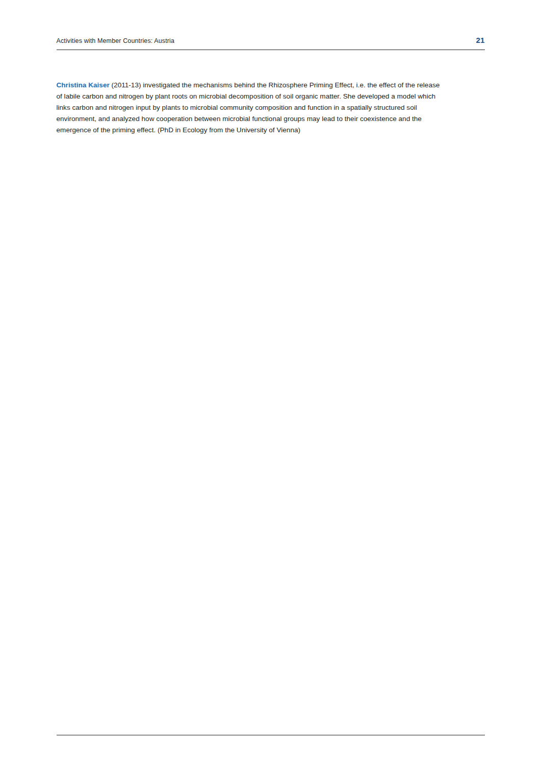Activities with Member Countries: Austria 21
Christina Kaiser (2011-13) investigated the mechanisms behind the Rhizosphere Priming Effect, i.e. the effect of the release of labile carbon and nitrogen by plant roots on microbial decomposition of soil organic matter. She developed a model which links carbon and nitrogen input by plants to microbial community composition and function in a spatially structured soil environment, and analyzed how cooperation between microbial functional groups may lead to their coexistence and the emergence of the priming effect. (PhD in Ecology from the University of Vienna)